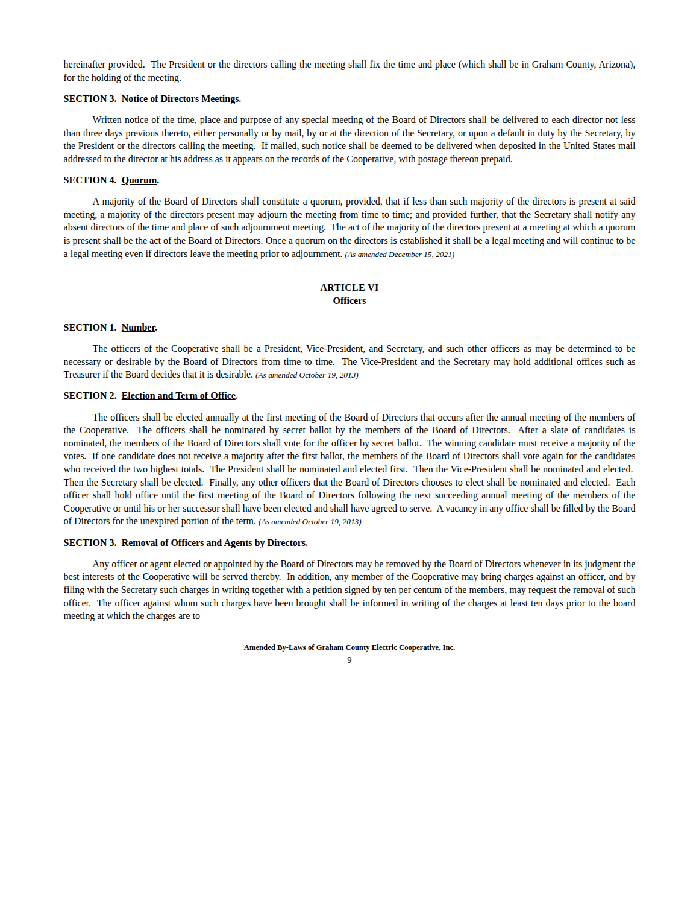hereinafter provided. The President or the directors calling the meeting shall fix the time and place (which shall be in Graham County, Arizona), for the holding of the meeting.
SECTION 3. Notice of Directors Meetings.
Written notice of the time, place and purpose of any special meeting of the Board of Directors shall be delivered to each director not less than three days previous thereto, either personally or by mail, by or at the direction of the Secretary, or upon a default in duty by the Secretary, by the President or the directors calling the meeting. If mailed, such notice shall be deemed to be delivered when deposited in the United States mail addressed to the director at his address as it appears on the records of the Cooperative, with postage thereon prepaid.
SECTION 4. Quorum.
A majority of the Board of Directors shall constitute a quorum, provided, that if less than such majority of the directors is present at said meeting, a majority of the directors present may adjourn the meeting from time to time; and provided further, that the Secretary shall notify any absent directors of the time and place of such adjournment meeting. The act of the majority of the directors present at a meeting at which a quorum is present shall be the act of the Board of Directors. Once a quorum on the directors is established it shall be a legal meeting and will continue to be a legal meeting even if directors leave the meeting prior to adjournment. (As amended December 15, 2021)
ARTICLE VI
Officers
SECTION 1. Number.
The officers of the Cooperative shall be a President, Vice-President, and Secretary, and such other officers as may be determined to be necessary or desirable by the Board of Directors from time to time. The Vice-President and the Secretary may hold additional offices such as Treasurer if the Board decides that it is desirable. (As amended October 19, 2013)
SECTION 2. Election and Term of Office.
The officers shall be elected annually at the first meeting of the Board of Directors that occurs after the annual meeting of the members of the Cooperative. The officers shall be nominated by secret ballot by the members of the Board of Directors. After a slate of candidates is nominated, the members of the Board of Directors shall vote for the officer by secret ballot. The winning candidate must receive a majority of the votes. If one candidate does not receive a majority after the first ballot, the members of the Board of Directors shall vote again for the candidates who received the two highest totals. The President shall be nominated and elected first. Then the Vice-President shall be nominated and elected. Then the Secretary shall be elected. Finally, any other officers that the Board of Directors chooses to elect shall be nominated and elected. Each officer shall hold office until the first meeting of the Board of Directors following the next succeeding annual meeting of the members of the Cooperative or until his or her successor shall have been elected and shall have agreed to serve. A vacancy in any office shall be filled by the Board of Directors for the unexpired portion of the term. (As amended October 19, 2013)
SECTION 3. Removal of Officers and Agents by Directors.
Any officer or agent elected or appointed by the Board of Directors may be removed by the Board of Directors whenever in its judgment the best interests of the Cooperative will be served thereby. In addition, any member of the Cooperative may bring charges against an officer, and by filing with the Secretary such charges in writing together with a petition signed by ten per centum of the members, may request the removal of such officer. The officer against whom such charges have been brought shall be informed in writing of the charges at least ten days prior to the board meeting at which the charges are to
Amended By-Laws of Graham County Electric Cooperative, Inc. 9